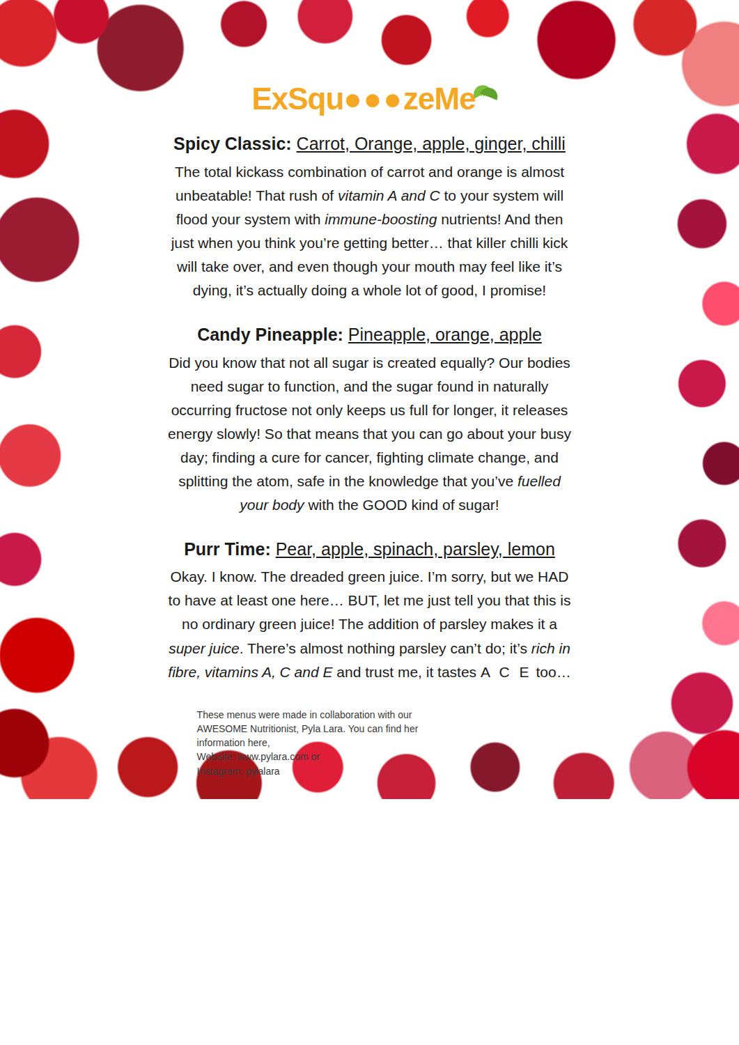ExSqu●●●zeMe ™
Spicy Classic: Carrot, Orange, apple, ginger, chilli
The total kickass combination of carrot and orange is almost unbeatable! That rush of vitamin A and C to your system will flood your system with immune-boosting nutrients! And then just when you think you’re getting better… that killer chilli kick will take over, and even though your mouth may feel like it’s dying, it’s actually doing a whole lot of good, I promise!
Candy Pineapple: Pineapple, orange, apple
Did you know that not all sugar is created equally? Our bodies need sugar to function, and the sugar found in naturally occurring fructose not only keeps us full for longer, it releases energy slowly! So that means that you can go about your busy day; finding a cure for cancer, fighting climate change, and splitting the atom, safe in the knowledge that you’ve fuelled your body with the GOOD kind of sugar!
Purr Time: Pear, apple, spinach, parsley, lemon
Okay. I know. The dreaded green juice. I’m sorry, but we HAD to have at least one here… BUT, let me just tell you that this is no ordinary green juice! The addition of parsley makes it a super juice. There’s almost nothing parsley can’t do; it’s rich in fibre, vitamins A, C and E and trust me, it tastes A C E too…
These menus were made in collaboration with our
AWESOME Nutritionist, Pyla Lara. You can find her
information here,
Website: www.pylara.com or
Instagram: pylalara